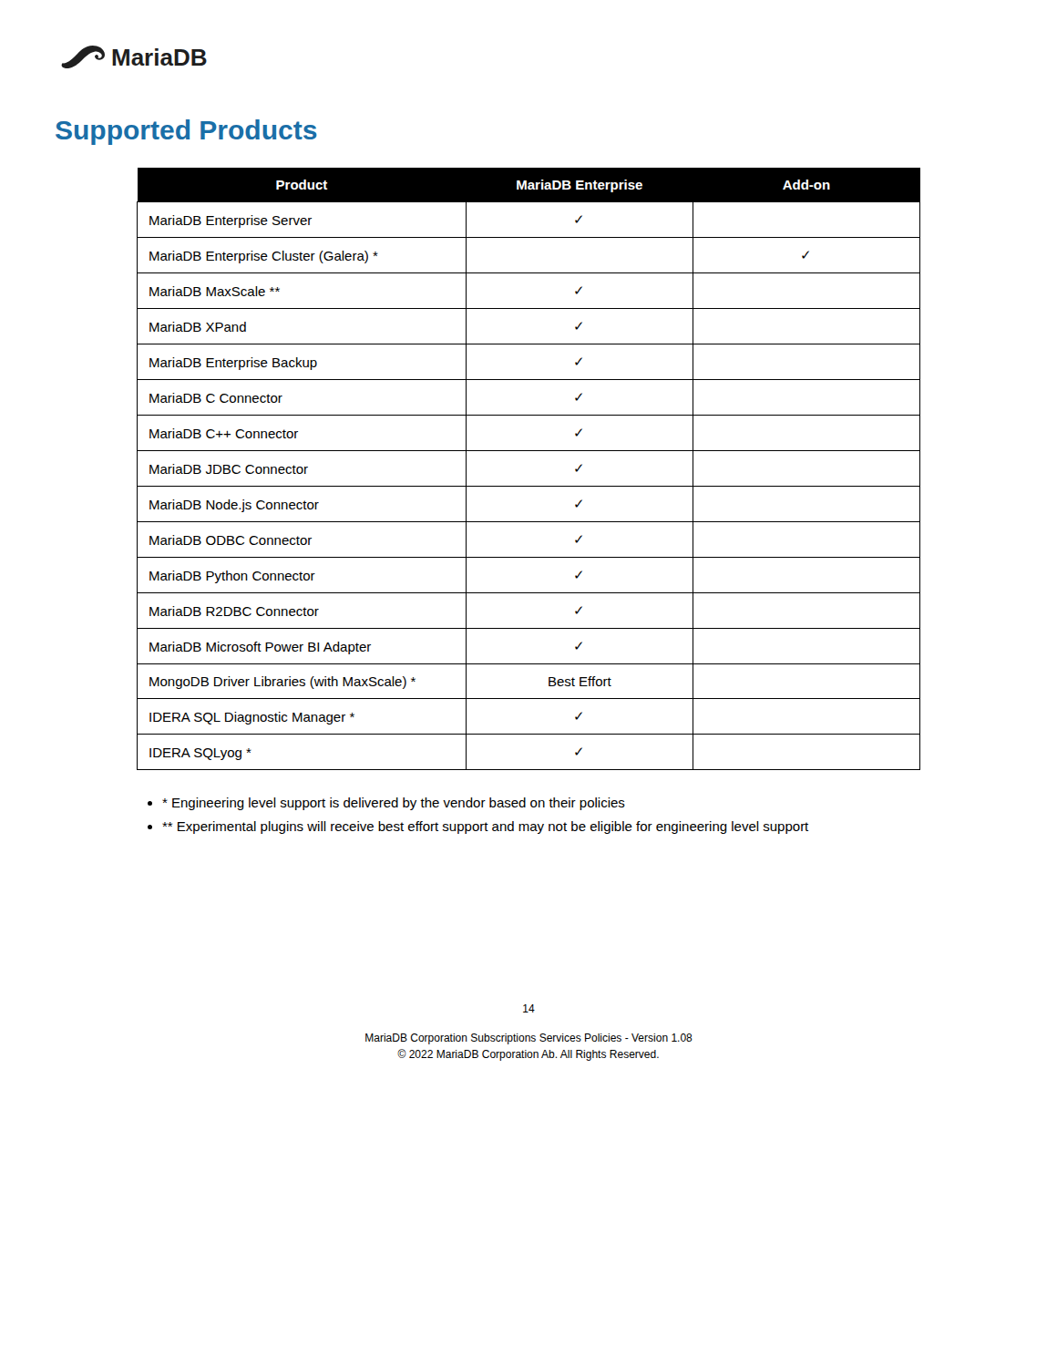MariaDB
Supported Products
| Product | MariaDB Enterprise | Add-on |
| --- | --- | --- |
| MariaDB Enterprise Server | ✓ | |
| MariaDB Enterprise Cluster (Galera) * | | ✓ |
| MariaDB MaxScale ** | ✓ | |
| MariaDB XPand | ✓ | |
| MariaDB Enterprise Backup | ✓ | |
| MariaDB C Connector | ✓ | |
| MariaDB C++ Connector | ✓ | |
| MariaDB JDBC Connector | ✓ | |
| MariaDB Node.js Connector | ✓ | |
| MariaDB ODBC Connector | ✓ | |
| MariaDB Python Connector | ✓ | |
| MariaDB R2DBC Connector | ✓ | |
| MariaDB Microsoft Power BI Adapter | ✓ | |
| MongoDB Driver Libraries (with MaxScale) * | Best Effort | |
| IDERA SQL Diagnostic Manager * | ✓ | |
| IDERA SQLyog * | ✓ | |
* Engineering level support is delivered by the vendor based on their policies
** Experimental plugins will receive best effort support and may not be eligible for engineering level support
14
MariaDB Corporation Subscriptions Services Policies - Version 1.08
© 2022 MariaDB Corporation Ab. All Rights Reserved.